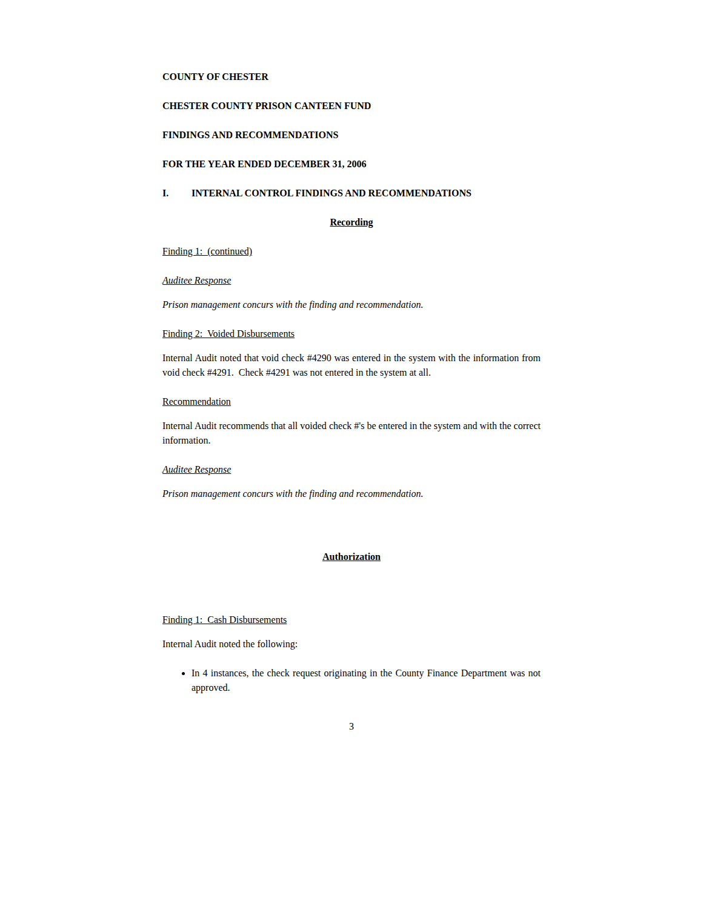COUNTY OF CHESTER
CHESTER COUNTY PRISON CANTEEN FUND
FINDINGS AND RECOMMENDATIONS
FOR THE YEAR ENDED DECEMBER 31, 2006
I. INTERNAL CONTROL FINDINGS AND RECOMMENDATIONS
Recording
Finding 1: (continued)
Auditee Response
Prison management concurs with the finding and recommendation.
Finding 2: Voided Disbursements
Internal Audit noted that void check #4290 was entered in the system with the information from void check #4291. Check #4291 was not entered in the system at all.
Recommendation
Internal Audit recommends that all voided check #'s be entered in the system and with the correct information.
Auditee Response
Prison management concurs with the finding and recommendation.
Authorization
Finding 1: Cash Disbursements
Internal Audit noted the following:
In 4 instances, the check request originating in the County Finance Department was not approved.
3